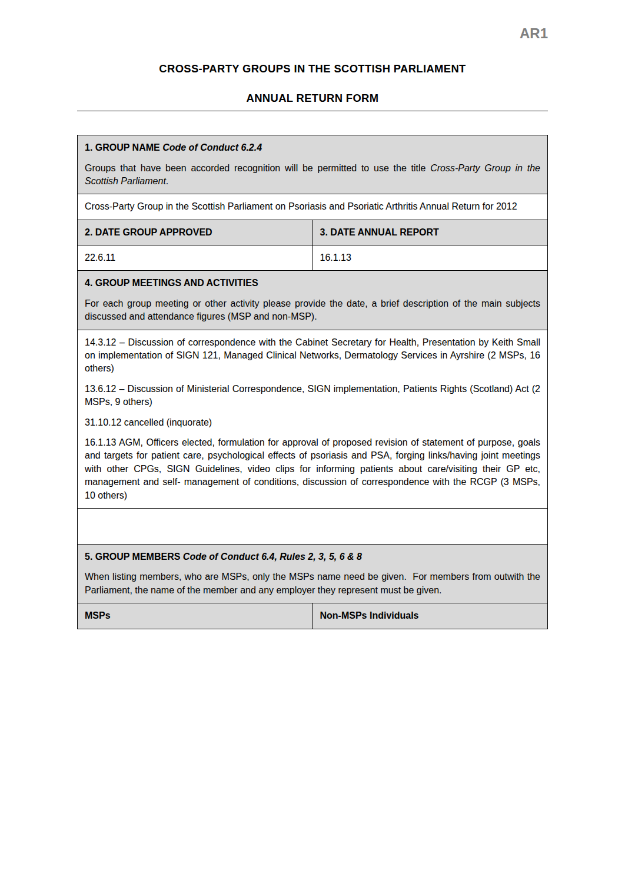AR1
CROSS-PARTY GROUPS IN THE SCOTTISH PARLIAMENT
ANNUAL RETURN FORM
| 1. GROUP NAME Code of Conduct 6.2.4 Groups that have been accorded recognition will be permitted to use the title Cross-Party Group in the Scottish Parliament . |
| Cross-Party Group in the Scottish Parliament on Psoriasis and Psoriatic Arthritis Annual Return for 2012 |
| 2. DATE GROUP APPROVED | 3. DATE ANNUAL REPORT |
| 22.6.11 | 16.1.13 |
| 4. GROUP MEETINGS AND ACTIVITIES For each group meeting or other activity please provide the date, a brief description of the main subjects discussed and attendance figures (MSP and non-MSP). |
| 14.3.12 – Discussion of correspondence with the Cabinet Secretary for Health, Presentation by Keith Small on implementation of SIGN 121, Managed Clinical Networks, Dermatology Services in Ayrshire (2 MSPs, 16 others) 13.6.12 – Discussion of Ministerial Correspondence, SIGN implementation, Patients Rights (Scotland) Act (2 MSPs, 9 others) 31.10.12 cancelled (inquorate) 16.1.13 AGM, Officers elected, formulation for approval of proposed revision of statement of purpose, goals and targets for patient care, psychological effects of psoriasis and PSA, forging links/having joint meetings with other CPGs, SIGN Guidelines, video clips for informing patients about care/visiting their GP etc, management and self- management of conditions, discussion of correspondence with the RCGP (3 MSPs, 10 others) |
| 5. GROUP MEMBERS Code of Conduct 6.4, Rules 2, 3, 5, 6 & 8 When listing members, who are MSPs, only the MSPs name need be given. For members from outwith the Parliament, the name of the member and any employer they represent must be given. |
| MSPs | Non-MSPs Individuals |